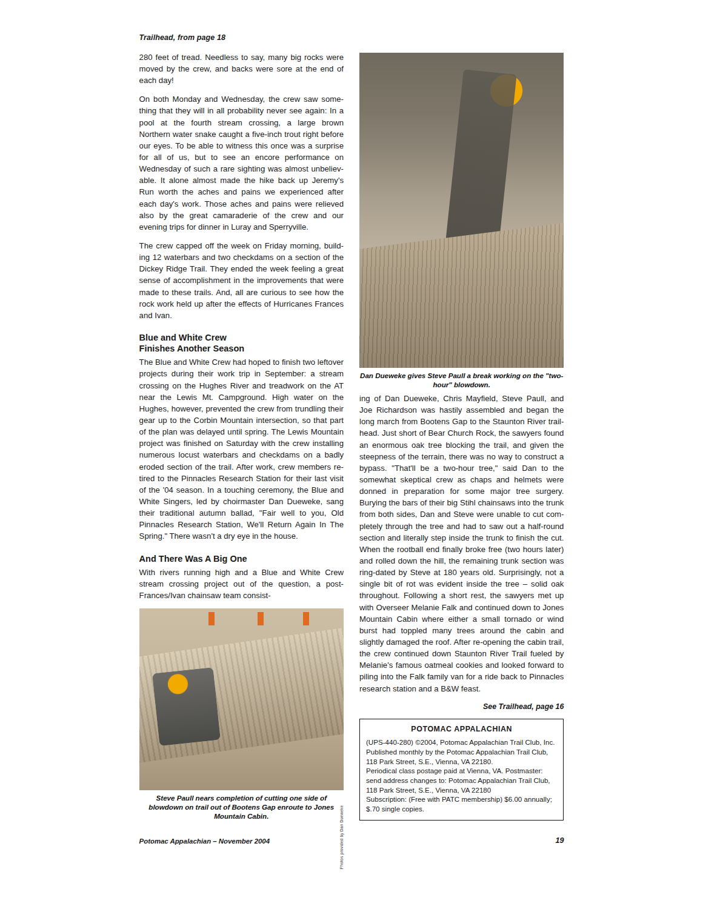Trailhead, from page 18
280 feet of tread. Needless to say, many big rocks were moved by the crew, and backs were sore at the end of each day!
On both Monday and Wednesday, the crew saw something that they will in all probability never see again: In a pool at the fourth stream crossing, a large brown Northern water snake caught a five-inch trout right before our eyes. To be able to witness this once was a surprise for all of us, but to see an encore performance on Wednesday of such a rare sighting was almost unbelievable. It alone almost made the hike back up Jeremy's Run worth the aches and pains we experienced after each day's work. Those aches and pains were relieved also by the great camaraderie of the crew and our evening trips for dinner in Luray and Sperryville.
The crew capped off the week on Friday morning, building 12 waterbars and two checkdams on a section of the Dickey Ridge Trail. They ended the week feeling a great sense of accomplishment in the improvements that were made to these trails. And, all are curious to see how the rock work held up after the effects of Hurricanes Frances and Ivan.
Blue and White CrewFinishes Another Season
The Blue and White Crew had hoped to finish two leftover projects during their work trip in September: a stream crossing on the Hughes River and treadwork on the AT near the Lewis Mt. Campground. High water on the Hughes, however, prevented the crew from trundling their gear up to the Corbin Mountain intersection, so that part of the plan was delayed until spring. The Lewis Mountain project was finished on Saturday with the crew installing numerous locust waterbars and checkdams on a badly eroded section of the trail. After work, crew members retired to the Pinnacles Research Station for their last visit of the '04 season. In a touching ceremony, the Blue and White Singers, led by choirmaster Dan Dueweke, sang their traditional autumn ballad, "Fair well to you, Old Pinnacles Research Station, We'll Return Again In The Spring." There wasn't a dry eye in the house.
And There Was A Big One
With rivers running high and a Blue and White Crew stream crossing project out of the question, a post-Frances/Ivan chainsaw team consist-
Photos provided by Dan Dueweke
Steve Paull nears completion of cutting one side of blowdown on trail out of Bootens Gap enroute to Jones Mountain Cabin.
Dan Dueweke gives Steve Paull a break working on the "two-hour" blowdown.
ing of Dan Dueweke, Chris Mayfield, Steve Paull, and Joe Richardson was hastily assembled and began the long march from Bootens Gap to the Staunton River trailhead. Just short of Bear Church Rock, the sawyers found an enormous oak tree blocking the trail, and given the steepness of the terrain, there was no way to construct a bypass. "That'll be a two-hour tree," said Dan to the somewhat skeptical crew as chaps and helmets were donned in preparation for some major tree surgery. Burying the bars of their big Stihl chainsaws into the trunk from both sides, Dan and Steve were unable to cut completely through the tree and had to saw out a half-round section and literally step inside the trunk to finish the cut. When the rootball end finally broke free (two hours later) and rolled down the hill, the remaining trunk section was ring-dated by Steve at 180 years old. Surprisingly, not a single bit of rot was evident inside the tree – solid oak throughout. Following a short rest, the sawyers met up with Overseer Melanie Falk and continued down to Jones Mountain Cabin where either a small tornado or wind burst had toppled many trees around the cabin and slightly damaged the roof. After re-opening the cabin trail, the crew continued down Staunton River Trail fueled by Melanie's famous oatmeal cookies and looked forward to piling into the Falk family van for a ride back to Pinnacles research station and a B&W feast.
See Trailhead, page 16
POTOMAC APPALACHIAN
(UPS-440-280) ©2004, Potomac Appalachian Trail Club, Inc.
Published monthly by the Potomac Appalachian Trail Club, 118 Park Street, S.E., Vienna, VA 22180.
Periodical class postage paid at Vienna, VA. Postmaster: send address changes to: Potomac Appalachian Trail Club, 118 Park Street, S.E., Vienna, VA 22180
Subscription: (Free with PATC membership) $6.00 annually; $.70 single copies.
Potomac Appalachian – November 2004
19